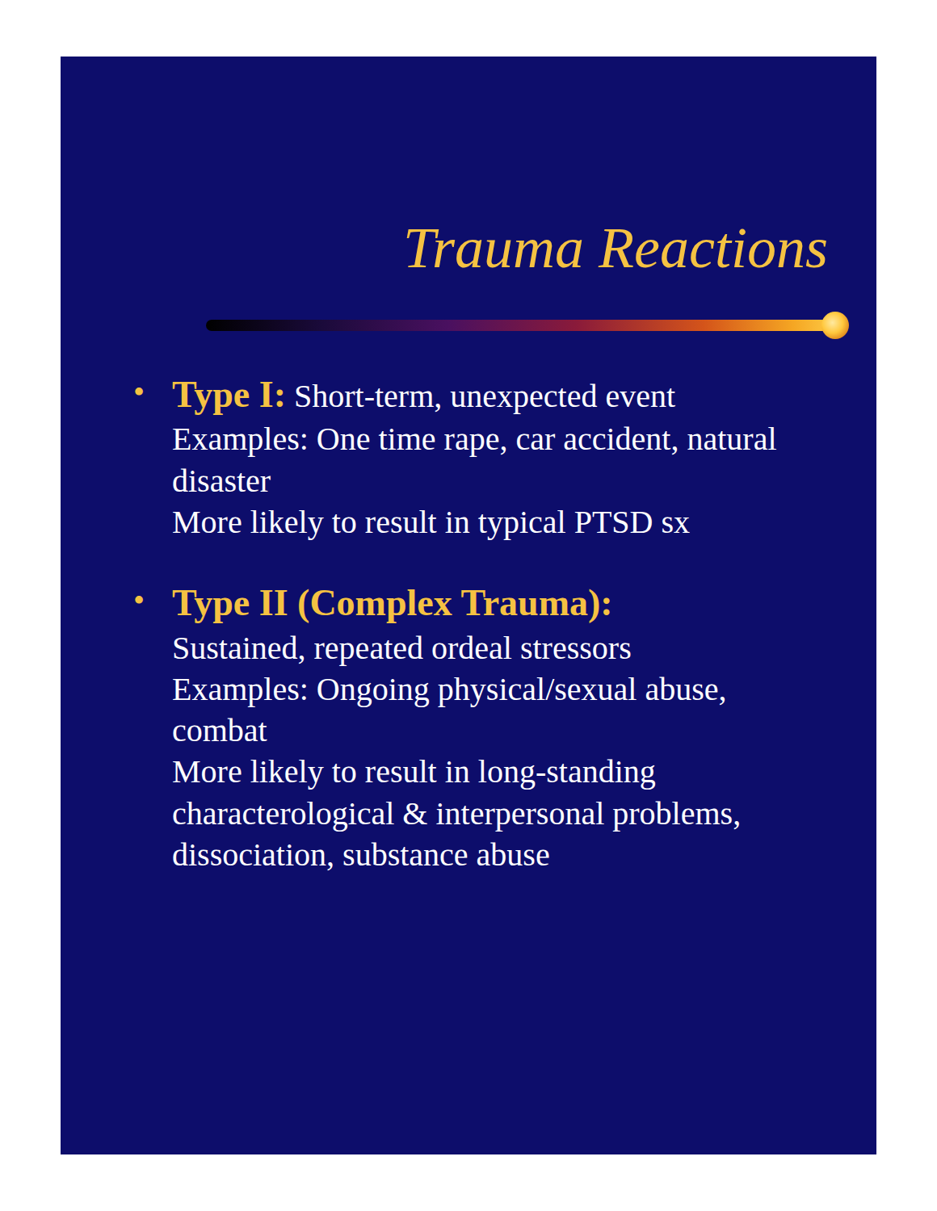Trauma Reactions
Type I: Short-term, unexpected event
Examples: One time rape, car accident, natural disaster
More likely to result in typical PTSD sx
Type II (Complex Trauma):
Sustained, repeated ordeal stressors
Examples: Ongoing physical/sexual abuse, combat
More likely to result in long-standing characterological & interpersonal problems, dissociation, substance abuse